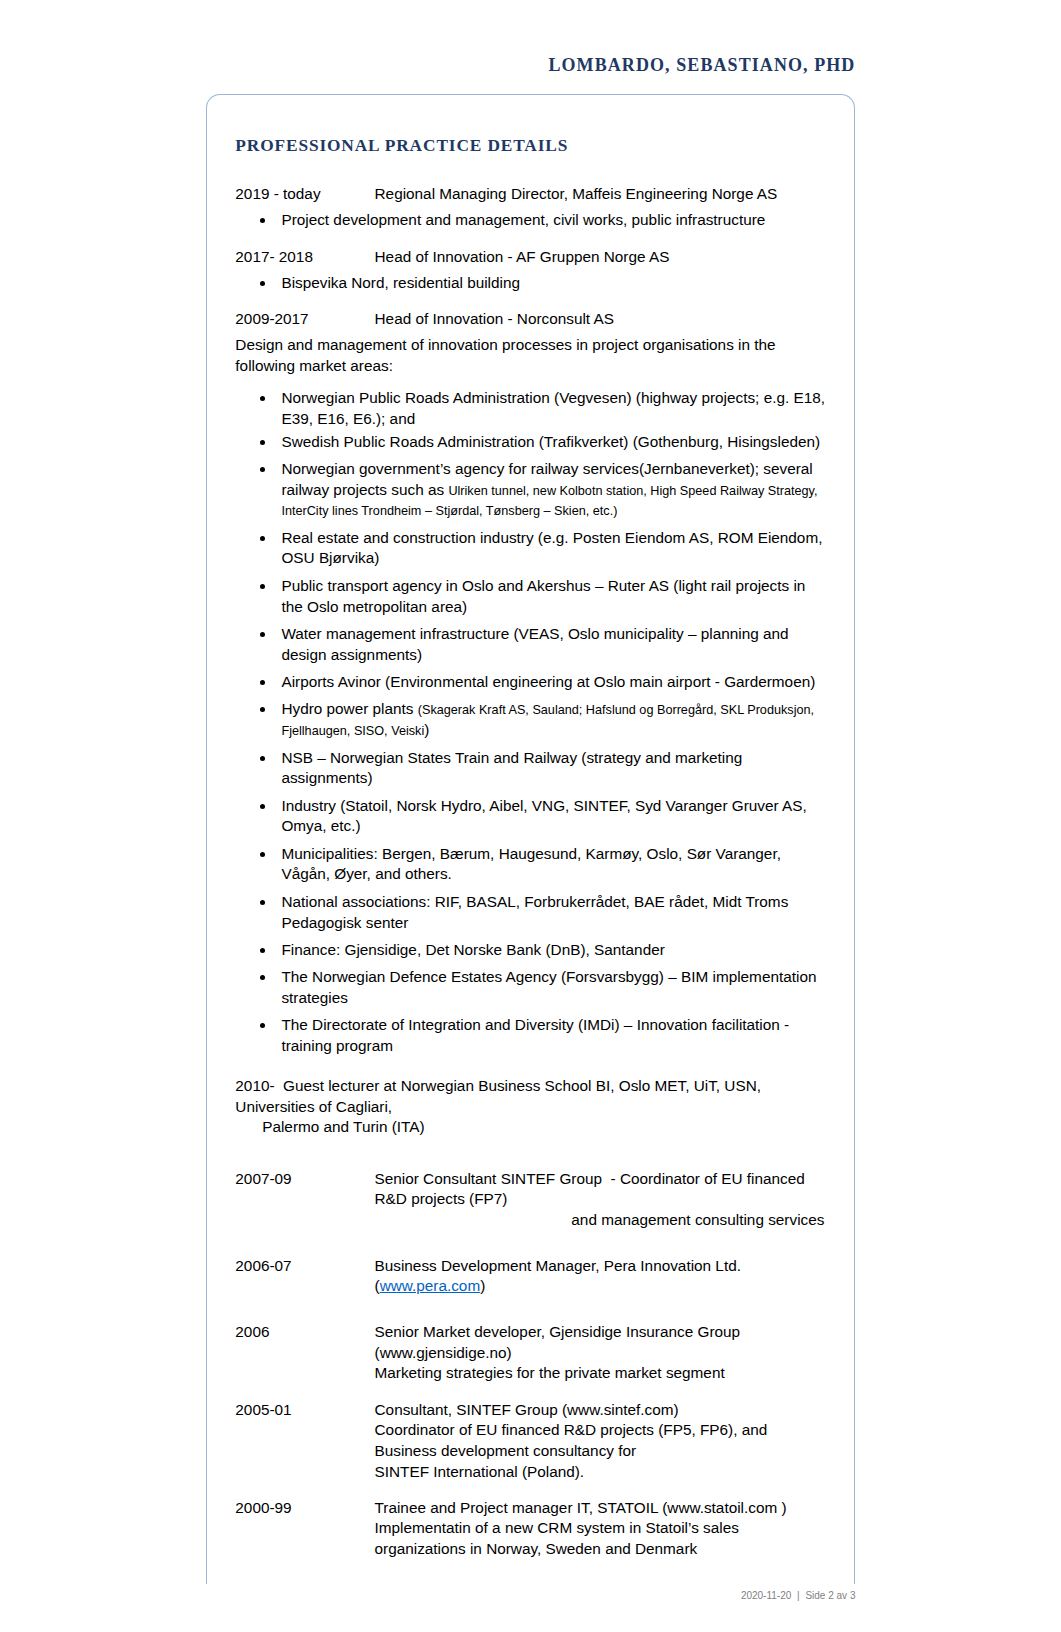LOMBARDO, SEBASTIANO, PHD
PROFESSIONAL PRACTICE DETAILS
2019 - today
Regional Managing Director, Maffeis Engineering Norge AS
Project development and management, civil works, public infrastructure
2017- 2018
Head of Innovation - AF Gruppen Norge AS
Bispevika Nord, residential building
2009-2017
Head of Innovation - Norconsult AS
Design and management of innovation processes in project organisations in the following market areas:
Norwegian Public Roads Administration (Vegvesen) (highway projects; e.g. E18, E39, E16, E6.); and
Swedish Public Roads Administration (Trafikverket) (Gothenburg, Hisingsleden)
Norwegian government’s agency for railway services(Jernbaneverket); several railway projects such as Ulriken tunnel, new Kolbotn station, High Speed Railway Strategy, InterCity lines Trondheim – Stjørdal, Tønsberg – Skien, etc.)
Real estate and construction industry (e.g. Posten Eiendom AS, ROM Eiendom, OSU Bjørvika)
Public transport agency in Oslo and Akershus – Ruter AS (light rail projects in the Oslo metropolitan area)
Water management infrastructure (VEAS, Oslo municipality – planning and design assignments)
Airports Avinor (Environmental engineering at Oslo main airport - Gardermoen)
Hydro power plants (Skagerak Kraft AS, Sauland; Hafslund og Borregård, SKL Produksjon, Fjellhaugen, SISO, Veiski)
NSB – Norwegian States Train and Railway (strategy and marketing assignments)
Industry (Statoil, Norsk Hydro, Aibel, VNG, SINTEF, Syd Varanger Gruver AS, Omya, etc.)
Municipalities: Bergen, Bærum, Haugesund, Karmøy, Oslo, Sør Varanger, Vågån, Øyer, and others.
National associations: RIF, BASAL, Forbrukerrådet, BAE rådet, Midt Troms Pedagogisk senter
Finance: Gjensidige, Det Norske Bank (DnB), Santander
The Norwegian Defence Estates Agency (Forsvarsbygg) – BIM implementation strategies
The Directorate of Integration and Diversity (IMDi) – Innovation facilitation - training program
2010- Guest lecturer at Norwegian Business School BI, Oslo MET, UiT, USN, Universities of Cagliari, Palermo and Turin (ITA)
2007-09
Senior Consultant SINTEF Group - Coordinator of EU financed R&D projects (FP7) and management consulting services
2006-07
Business Development Manager, Pera Innovation Ltd. (www.pera.com)
2006
Senior Market developer, Gjensidige Insurance Group (www.gjensidige.no)
Marketing strategies for the private market segment
2005-01
Consultant, SINTEF Group (www.sintef.com)
Coordinator of EU financed R&D projects (FP5, FP6), and Business development consultancy for
SINTEF International (Poland).
2000-99
Trainee and Project manager IT, STATOIL (www.statoil.com )
Implementatin of a new CRM system in Statoil’s sales organizations in Norway, Sweden and Denmark
2020-11-20|Side 2 av 3